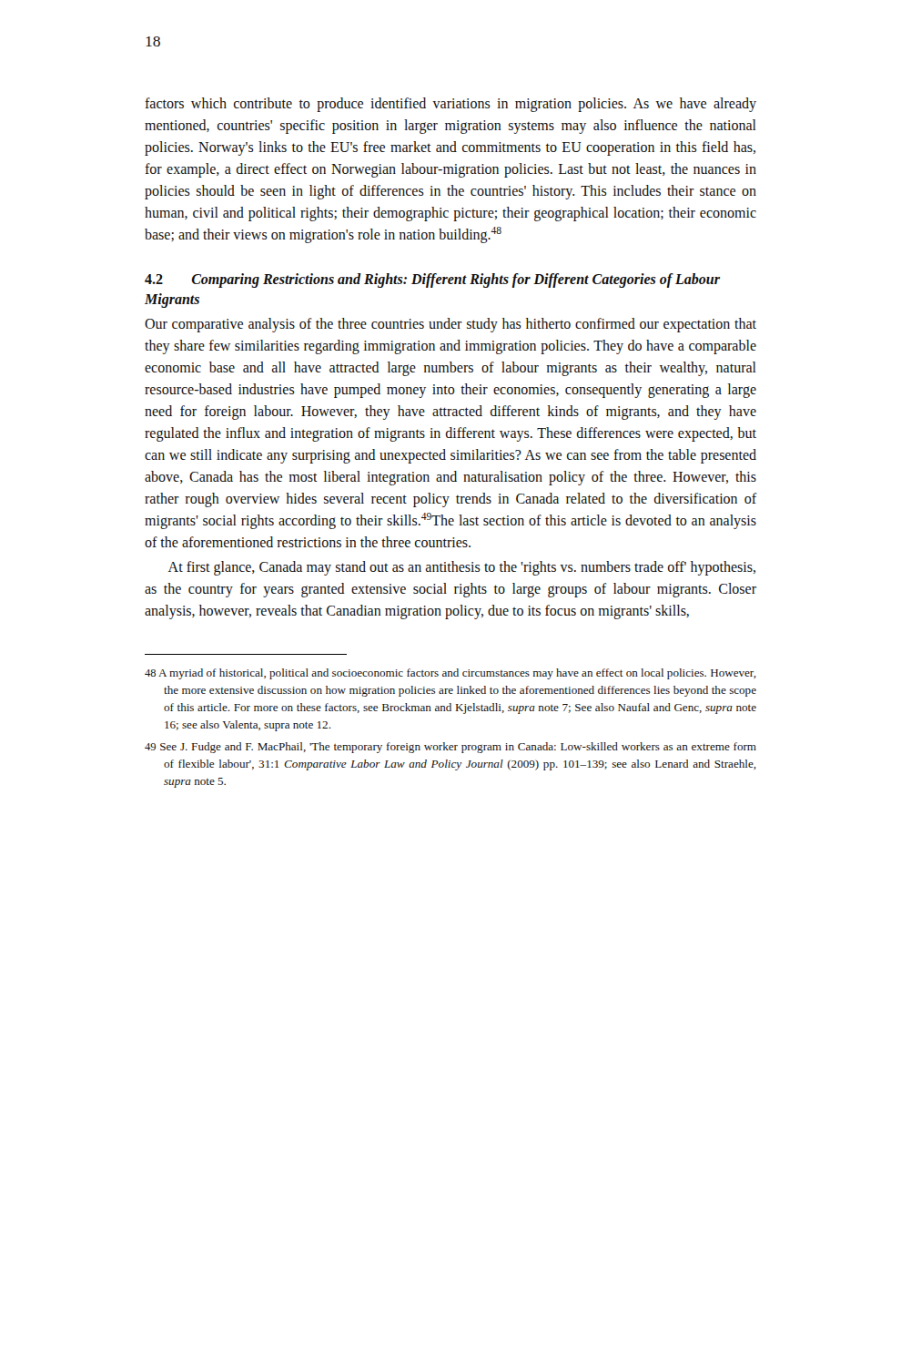18
factors which contribute to produce identified variations in migration policies. As we have already mentioned, countries' specific position in larger migration systems may also influence the national policies. Norway's links to the EU's free market and commitments to EU cooperation in this field has, for example, a direct effect on Norwegian labour-migration policies. Last but not least, the nuances in policies should be seen in light of differences in the countries' history. This includes their stance on human, civil and political rights; their demographic picture; their geographical location; their economic base; and their views on migration's role in nation building.48
4.2 Comparing Restrictions and Rights: Different Rights for Different Categories of Labour Migrants
Our comparative analysis of the three countries under study has hitherto confirmed our expectation that they share few similarities regarding immigration and immigration policies. They do have a comparable economic base and all have attracted large numbers of labour migrants as their wealthy, natural resource-based industries have pumped money into their economies, consequently generating a large need for foreign labour. However, they have attracted different kinds of migrants, and they have regulated the influx and integration of migrants in different ways. These differences were expected, but can we still indicate any surprising and unexpected similarities? As we can see from the table presented above, Canada has the most liberal integration and naturalisation policy of the three. However, this rather rough overview hides several recent policy trends in Canada related to the diversification of migrants' social rights according to their skills.49The last section of this article is devoted to an analysis of the aforementioned restrictions in the three countries.
At first glance, Canada may stand out as an antithesis to the 'rights vs. numbers trade off' hypothesis, as the country for years granted extensive social rights to large groups of labour migrants. Closer analysis, however, reveals that Canadian migration policy, due to its focus on migrants' skills,
48 A myriad of historical, political and socioeconomic factors and circumstances may have an effect on local policies. However, the more extensive discussion on how migration policies are linked to the aforementioned differences lies beyond the scope of this article. For more on these factors, see Brockman and Kjelstadli, supra note 7; See also Naufal and Genc, supra note 16; see also Valenta, supra note 12.
49 See J. Fudge and F. MacPhail, 'The temporary foreign worker program in Canada: Low-skilled workers as an extreme form of flexible labour', 31:1 Comparative Labor Law and Policy Journal (2009) pp. 101–139; see also Lenard and Straehle, supra note 5.